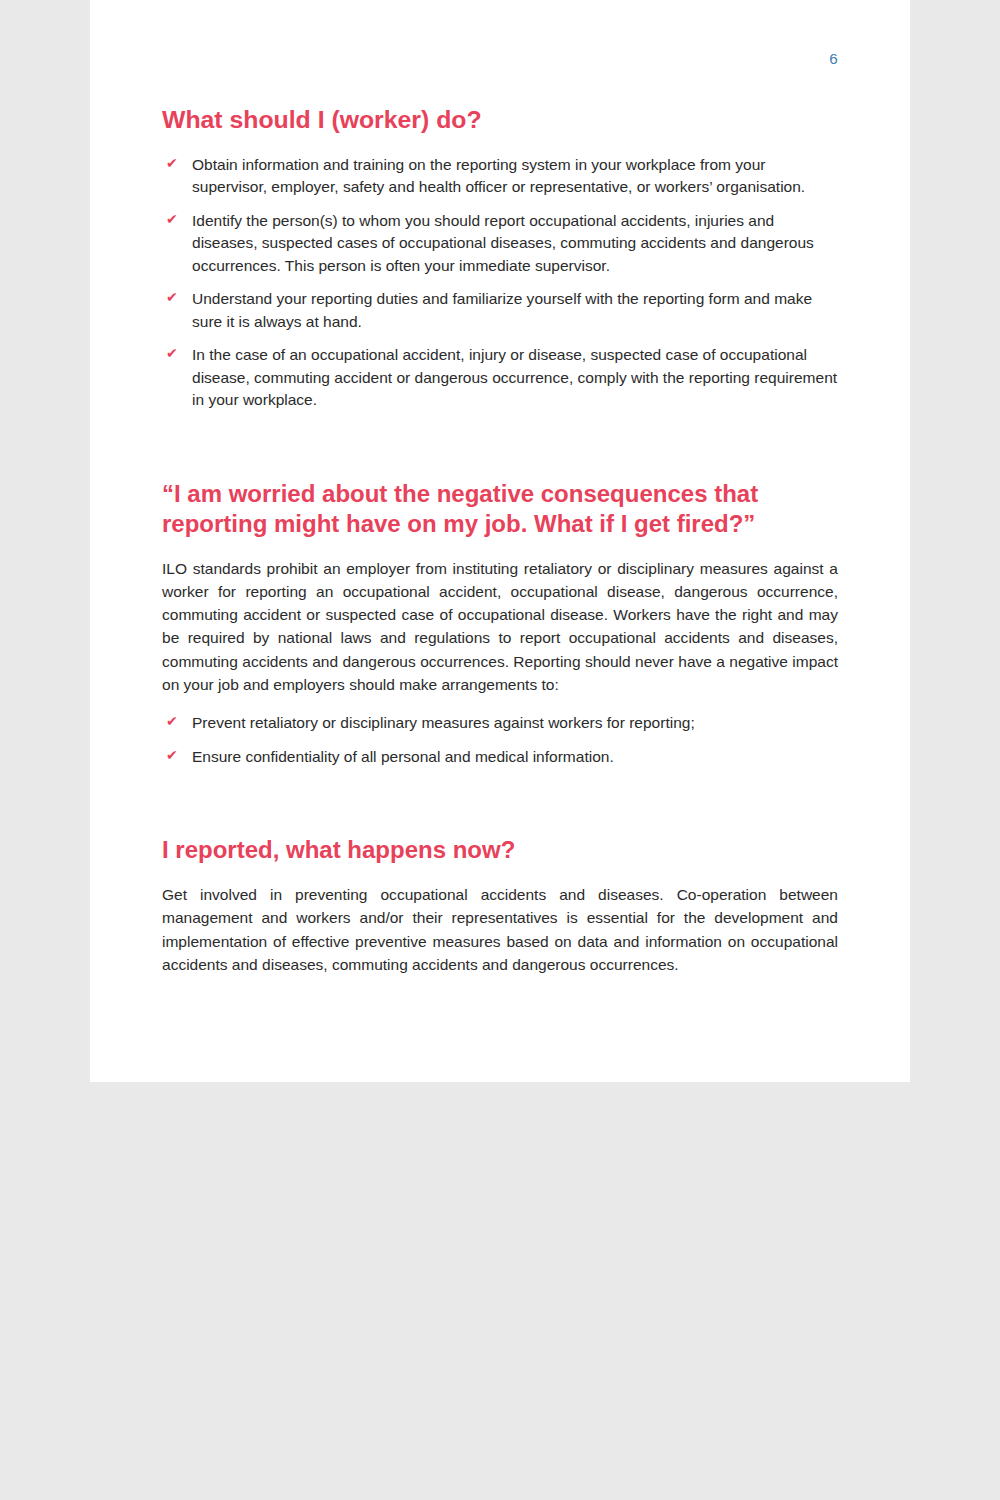6
What should I (worker) do?
Obtain information and training on the reporting system in your workplace from your supervisor, employer, safety and health officer or representative, or workers’ organisation.
Identify the person(s) to whom you should report occupational accidents, injuries and diseases, suspected cases of occupational diseases, commuting accidents and dangerous occurrences. This person is often your immediate supervisor.
Understand your reporting duties and familiarize yourself with the reporting form and make sure it is always at hand.
In the case of an occupational accident, injury or disease, suspected case of occupational disease, commuting accident or dangerous occurrence, comply with the reporting requirement in your workplace.
“I am worried about the negative consequences that reporting might have on my job. What if I get fired?”
ILO standards prohibit an employer from instituting retaliatory or disciplinary measures against a worker for reporting an occupational accident, occupational disease, dangerous occurrence, commuting accident or suspected case of occupational disease. Workers have the right and may be required by national laws and regulations to report occupational accidents and diseases, commuting accidents and dangerous occurrences. Reporting should never have a negative impact on your job and employers should make arrangements to:
Prevent retaliatory or disciplinary measures against workers for reporting;
Ensure confidentiality of all personal and medical information.
I reported, what happens now?
Get involved in preventing occupational accidents and diseases. Co-operation between management and workers and/or their representatives is essential for the development and implementation of effective preventive measures based on data and information on occupational accidents and diseases, commuting accidents and dangerous occurrences.